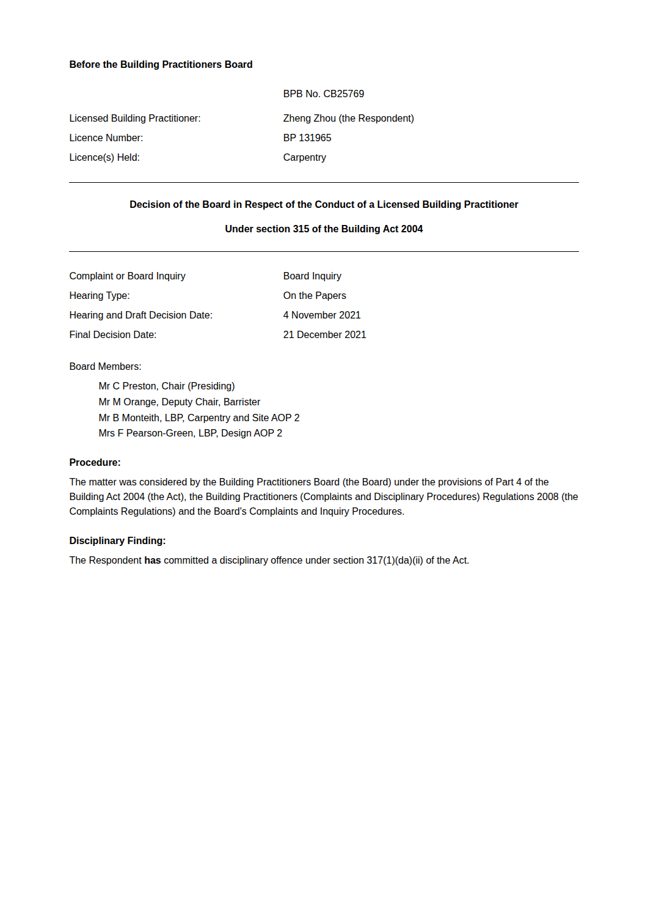Before the Building Practitioners Board
BPB No. CB25769
| Licensed Building Practitioner: | Zheng Zhou (the Respondent) |
| Licence Number: | BP 131965 |
| Licence(s) Held: | Carpentry |
Decision of the Board in Respect of the Conduct of a Licensed Building Practitioner
Under section 315 of the Building Act 2004
| Complaint or Board Inquiry | Board Inquiry |
| Hearing Type: | On the Papers |
| Hearing and Draft Decision Date: | 4 November 2021 |
| Final Decision Date: | 21 December 2021 |
Board Members:
Mr C Preston, Chair (Presiding)
Mr M Orange, Deputy Chair, Barrister
Mr B Monteith, LBP, Carpentry and Site AOP 2
Mrs F Pearson-Green, LBP, Design AOP 2
Procedure:
The matter was considered by the Building Practitioners Board (the Board) under the provisions of Part 4 of the Building Act 2004 (the Act), the Building Practitioners (Complaints and Disciplinary Procedures) Regulations 2008 (the Complaints Regulations) and the Board's Complaints and Inquiry Procedures.
Disciplinary Finding:
The Respondent has committed a disciplinary offence under section 317(1)(da)(ii) of the Act.